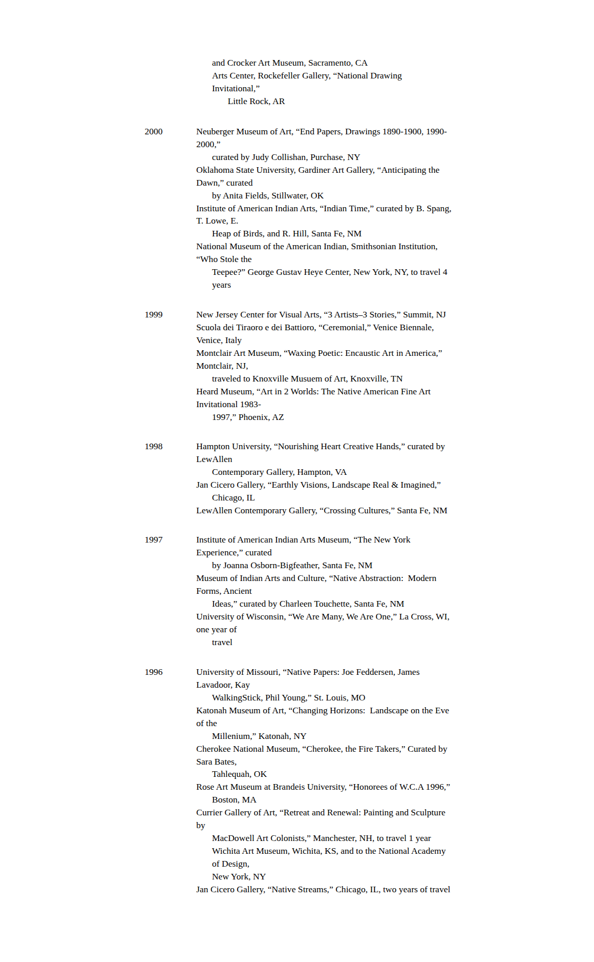and Crocker Art Museum, Sacramento, CA Arts Center, Rockefeller Gallery, “National Drawing Invitational,” Little Rock, AR
2000
Neuberger Museum of Art, “End Papers, Drawings 1890-1900, 1990-2000,” curated by Judy Collishan, Purchase, NY
Oklahoma State University, Gardiner Art Gallery, “Anticipating the Dawn,” curated by Anita Fields, Stillwater, OK
Institute of American Indian Arts, “Indian Time,” curated by B. Spang, T. Lowe, E. Heap of Birds, and R. Hill, Santa Fe, NM
National Museum of the American Indian, Smithsonian Institution, “Who Stole the Teepee?” George Gustav Heye Center, New York, NY, to travel 4 years
1999
New Jersey Center for Visual Arts, “3 Artists–3 Stories,” Summit, NJ
Scuola dei Tiraoro e dei Battioro, “Ceremonial,” Venice Biennale, Venice, Italy
Montclair Art Museum, “Waxing Poetic: Encaustic Art in America,” Montclair, NJ, traveled to Knoxville Musuem of Art, Knoxville, TN
Heard Museum, “Art in 2 Worlds: The Native American Fine Art Invitational 1983- 1997,” Phoenix, AZ
1998
Hampton University, “Nourishing Heart Creative Hands,” curated by LewAllen Contemporary Gallery, Hampton, VA
Jan Cicero Gallery, “Earthly Visions, Landscape Real & Imagined,” Chicago, IL
LewAllen Contemporary Gallery, “Crossing Cultures,” Santa Fe, NM
1997
Institute of American Indian Arts Museum, “The New York Experience,” curated by Joanna Osborn-Bigfeather, Santa Fe, NM
Museum of Indian Arts and Culture, “Native Abstraction: Modern Forms, Ancient Ideas,” curated by Charleen Touchette, Santa Fe, NM
University of Wisconsin, “We Are Many, We Are One,” La Cross, WI, one year of travel
1996
University of Missouri, “Native Papers: Joe Feddersen, James Lavadoor, Kay WalkingStick, Phil Young,” St. Louis, MO
Katonah Museum of Art, “Changing Horizons: Landscape on the Eve of the Millenium,” Katonah, NY
Cherokee National Museum, “Cherokee, the Fire Takers,” Curated by Sara Bates, Tahlequah, OK
Rose Art Museum at Brandeis University, “Honorees of W.C.A 1996,” Boston, MA
Currier Gallery of Art, “Retreat and Renewal: Painting and Sculpture by MacDowell Art Colonists,” Manchester, NH, to travel 1 year Wichita Art Museum, Wichita, KS, and to the National Academy of Design, New York, NY
Jan Cicero Gallery, “Native Streams,” Chicago, IL, two years of travel